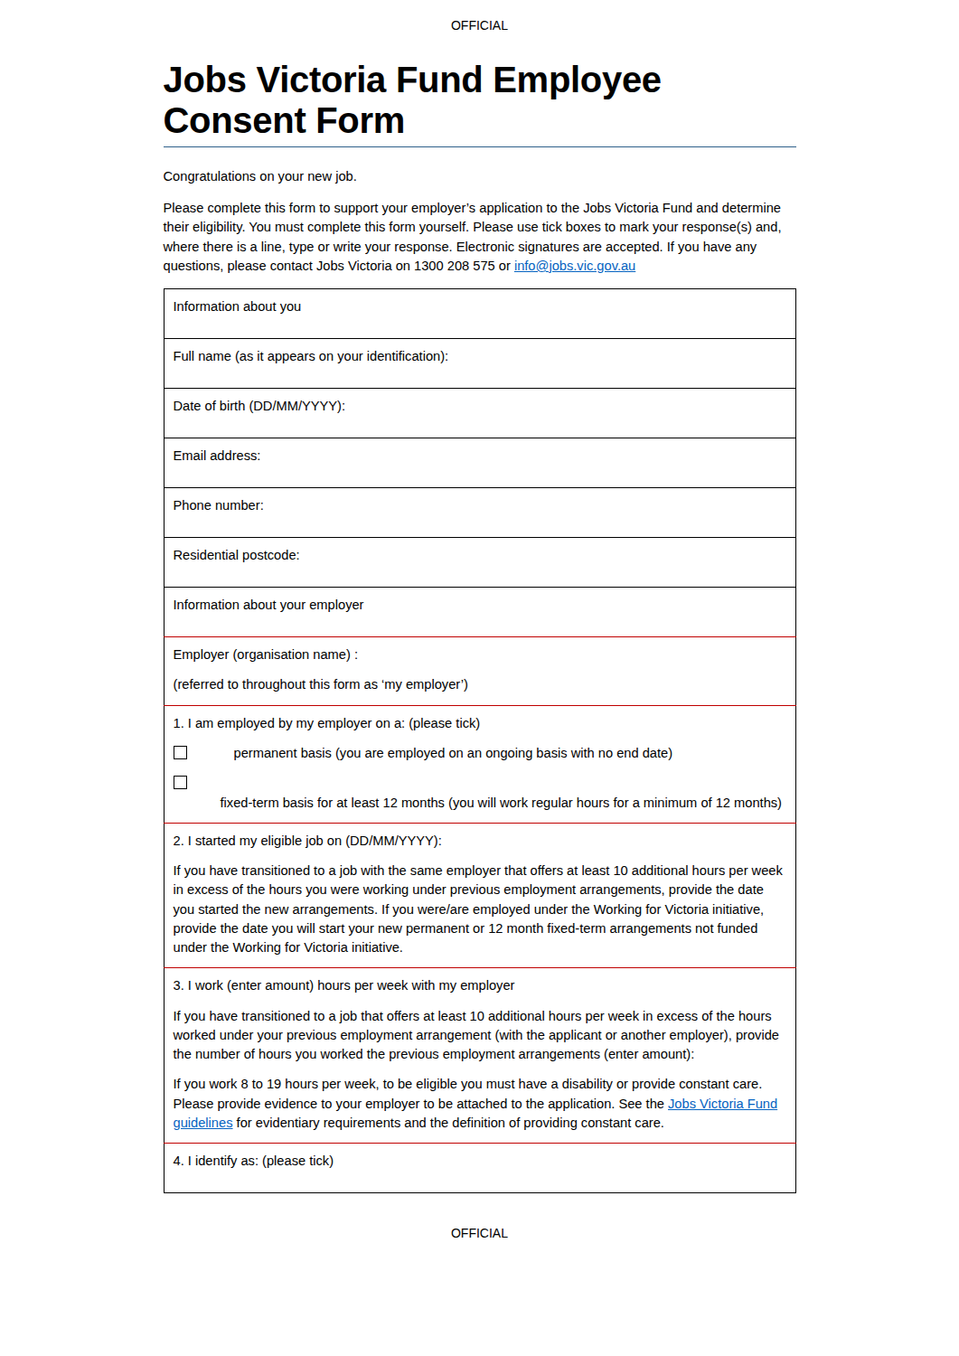OFFICIAL
Jobs Victoria Fund Employee Consent Form
Congratulations on your new job.
Please complete this form to support your employer’s application to the Jobs Victoria Fund and determine their eligibility. You must complete this form yourself. Please use tick boxes to mark your response(s) and, where there is a line, type or write your response. Electronic signatures are accepted. If you have any questions, please contact Jobs Victoria on 1300 208 575 or info@jobs.vic.gov.au
| Information about you |
| Full name (as it appears on your identification): |
| Date of birth (DD/MM/YYYY): |
| Email address: |
| Phone number: |
| Residential postcode: |
| Information about your employer |
| Employer (organisation name) : (referred to throughout this form as ‘my employer’) |
| 1. I am employed by my employer on a: (please tick) permanent basis (you are employed on an ongoing basis with no end date) fixed-term basis for at least 12 months (you will work regular hours for a minimum of 12 months) |
| 2. I started my eligible job on (DD/MM/YYYY): If you have transitioned to a job with the same employer that offers at least 10 additional hours per week in excess of the hours you were working under previous employment arrangements, provide the date you started the new arrangements. If you were/are employed under the Working for Victoria initiative, provide the date you will start your new permanent or 12 month fixed-term arrangements not funded under the Working for Victoria initiative. |
| 3. I work (enter amount) hours per week with my employer If you have transitioned to a job that offers at least 10 additional hours per week in excess of the hours worked under your previous employment arrangement (with the applicant or another employer), provide the number of hours you worked the previous employment arrangements (enter amount): If you work 8 to 19 hours per week, to be eligible you must have a disability or provide constant care. Please provide evidence to your employer to be attached to the application. See the Jobs Victoria Fund guidelines for evidentiary requirements and the definition of providing constant care. |
| 4. I identify as: (please tick) |
OFFICIAL